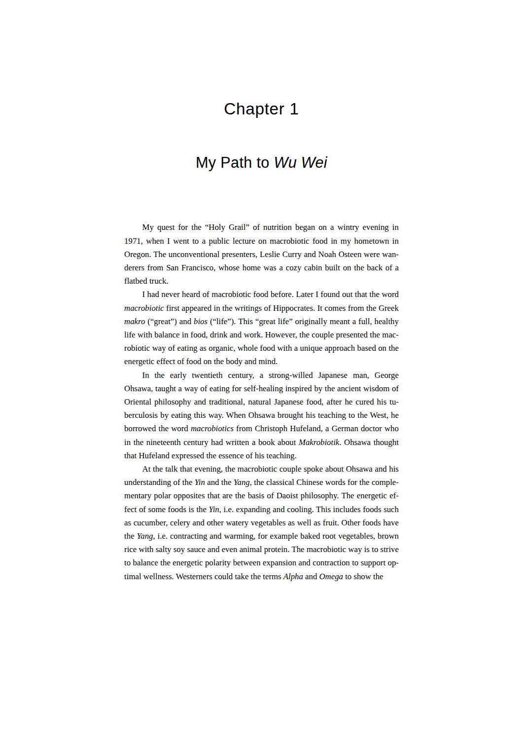Chapter 1
My Path to Wu Wei
My quest for the “Holy Grail” of nutrition began on a wintry evening in 1971, when I went to a public lecture on macrobiotic food in my hometown in Oregon. The unconventional presenters, Leslie Curry and Noah Osteen were wanderers from San Francisco, whose home was a cozy cabin built on the back of a flatbed truck.
I had never heard of macrobiotic food before. Later I found out that the word macrobiotic first appeared in the writings of Hippocrates. It comes from the Greek makro (“great”) and bios (“life”). This “great life” originally meant a full, healthy life with balance in food, drink and work. However, the couple presented the macrobiotic way of eating as organic, whole food with a unique approach based on the energetic effect of food on the body and mind.
In the early twentieth century, a strong-willed Japanese man, George Ohsawa, taught a way of eating for self-healing inspired by the ancient wisdom of Oriental philosophy and traditional, natural Japanese food, after he cured his tuberculosis by eating this way. When Ohsawa brought his teaching to the West, he borrowed the word macrobiotics from Christoph Hufeland, a German doctor who in the nineteenth century had written a book about Makrobiotik. Ohsawa thought that Hufeland expressed the essence of his teaching.
At the talk that evening, the macrobiotic couple spoke about Ohsawa and his understanding of the Yin and the Yang, the classical Chinese words for the complementary polar opposites that are the basis of Daoist philosophy. The energetic effect of some foods is the Yin, i.e. expanding and cooling. This includes foods such as cucumber, celery and other watery vegetables as well as fruit. Other foods have the Yang, i.e. contracting and warming, for example baked root vegetables, brown rice with salty soy sauce and even animal protein. The macrobiotic way is to strive to balance the energetic polarity between expansion and contraction to support optimal wellness. Westerners could take the terms Alpha and Omega to show the